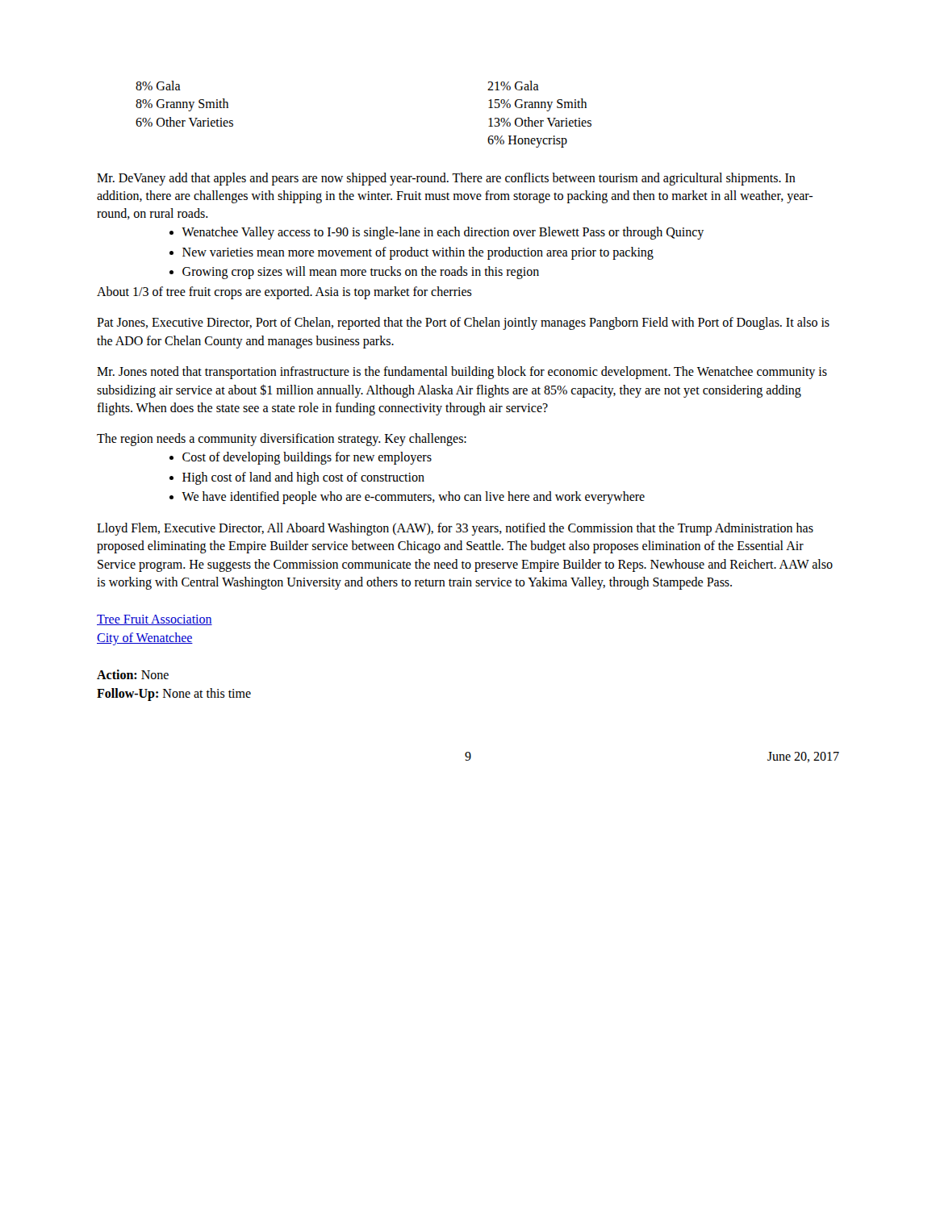8% Gala
8% Granny Smith
6% Other Varieties
21% Gala
15% Granny Smith
13% Other Varieties
6% Honeycrisp
Mr. DeVaney add that apples and pears are now shipped year-round. There are conflicts between tourism and agricultural shipments. In addition, there are challenges with shipping in the winter. Fruit must move from storage to packing and then to market in all weather, year-round, on rural roads.
Wenatchee Valley access to I-90 is single-lane in each direction over Blewett Pass or through Quincy
New varieties mean more movement of product within the production area prior to packing
Growing crop sizes will mean more trucks on the roads in this region
About 1/3 of tree fruit crops are exported. Asia is top market for cherries
Pat Jones, Executive Director, Port of Chelan, reported that the Port of Chelan jointly manages Pangborn Field with Port of Douglas. It also is the ADO for Chelan County and manages business parks.
Mr. Jones noted that transportation infrastructure is the fundamental building block for economic development. The Wenatchee community is subsidizing air service at about $1 million annually. Although Alaska Air flights are at 85% capacity, they are not yet considering adding flights. When does the state see a state role in funding connectivity through air service?
The region needs a community diversification strategy. Key challenges:
Cost of developing buildings for new employers
High cost of land and high cost of construction
We have identified people who are e-commuters, who can live here and work everywhere
Lloyd Flem, Executive Director, All Aboard Washington (AAW), for 33 years, notified the Commission that the Trump Administration has proposed eliminating the Empire Builder service between Chicago and Seattle. The budget also proposes elimination of the Essential Air Service program. He suggests the Commission communicate the need to preserve Empire Builder to Reps. Newhouse and Reichert. AAW also is working with Central Washington University and others to return train service to Yakima Valley, through Stampede Pass.
Tree Fruit Association City of Wenatchee
Action: None
Follow-Up: None at this time
9 June 20, 2017